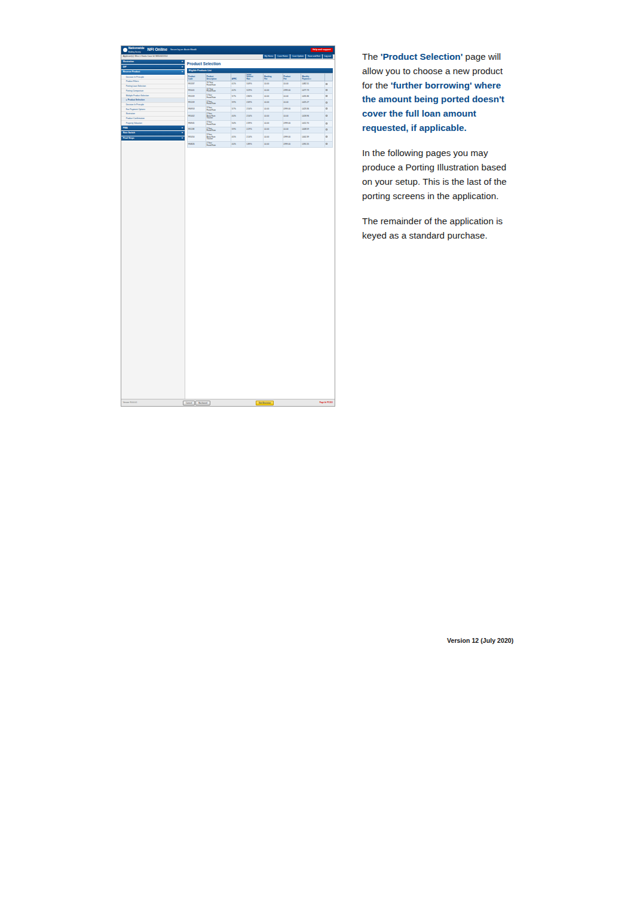Nationwide
Building Society NFI Online Secure log on: Austin Ebodili
Help and support
Applicant(s): Miss L Koala Case Id: M650620554
My Home Case Home Case Update Save and Exit Log out
Illustration ▾
DIP ▾
Reserve Product ▾
Decision In Principle
Product Filters
Porting Loan Selection
Porting Comparison
Multiple Product Selection
Product Selection
Decision In Principle
Fee Payment Options
Illustration
Product Confirmation
Property Valuation
FMA ▾
Rate Switch ▾
Final Steps ▾
Product Selection
Eligible Products List
| Product Code | Product Description | APRC | Initial Interest Rate | Booking Fee | Product Fee | Monthly Payment ▾ | |
| --- | --- | --- | --- | --- | --- | --- | --- |
| 991337 | 10 Year Fixed Rate | 4.1% | 3.49% | £0.00 | £0.00 | £482.51 | |
| 991001 | 10 Year Fixed Rate | 4.2% | 3.29% | £0.00 | £999.00 | £477.73 | |
| 991209 | 5 Year Fixed Rate | 3.7% | 2.84% | £0.00 | £0.00 | £431.84 | |
| 991209 | 3 Year Fixed Rate | 3.9% | 2.69% | £0.00 | £0.00 | £425.27 | |
| 990953 | 3 Year Fixed Rate | 3.7% | 2.54% | £0.00 | £999.00 | £423.36 | |
| 991402 | 2 Year Base Rate Tracker | 4.0% | 2.54% | £0.00 | £0.00 | £418.96 | |
| 990941 | 3 Year Fixed Rate | 3.4% | 2.39% | £0.00 | £999.00 | £412.70 | |
| 991138 | 2 Year Fixed Rate | 3.9% | 2.29% | £0.00 | £0.00 | £408.59 | |
| 991050 | 3 Year Base Rate Tracker | 4.5% | 2.14% | £0.00 | £999.00 | £402.39 | |
| 990826 | 2 Year Fixed Rate | 4.0% | 1.89% | £0.00 | £999.00 | £392.25 | |
Version: 9.0.0.0-1 Cancel Backward Get Decision Page Id: PC313
The 'Product Selection' page will allow you to choose a new product for the 'further borrowing' where the amount being ported doesn't cover the full loan amount requested, if applicable.
In the following pages you may produce a Porting Illustration based on your setup. This is the last of the porting screens in the application.
The remainder of the application is keyed as a standard purchase.
Version 12 (July 2020)